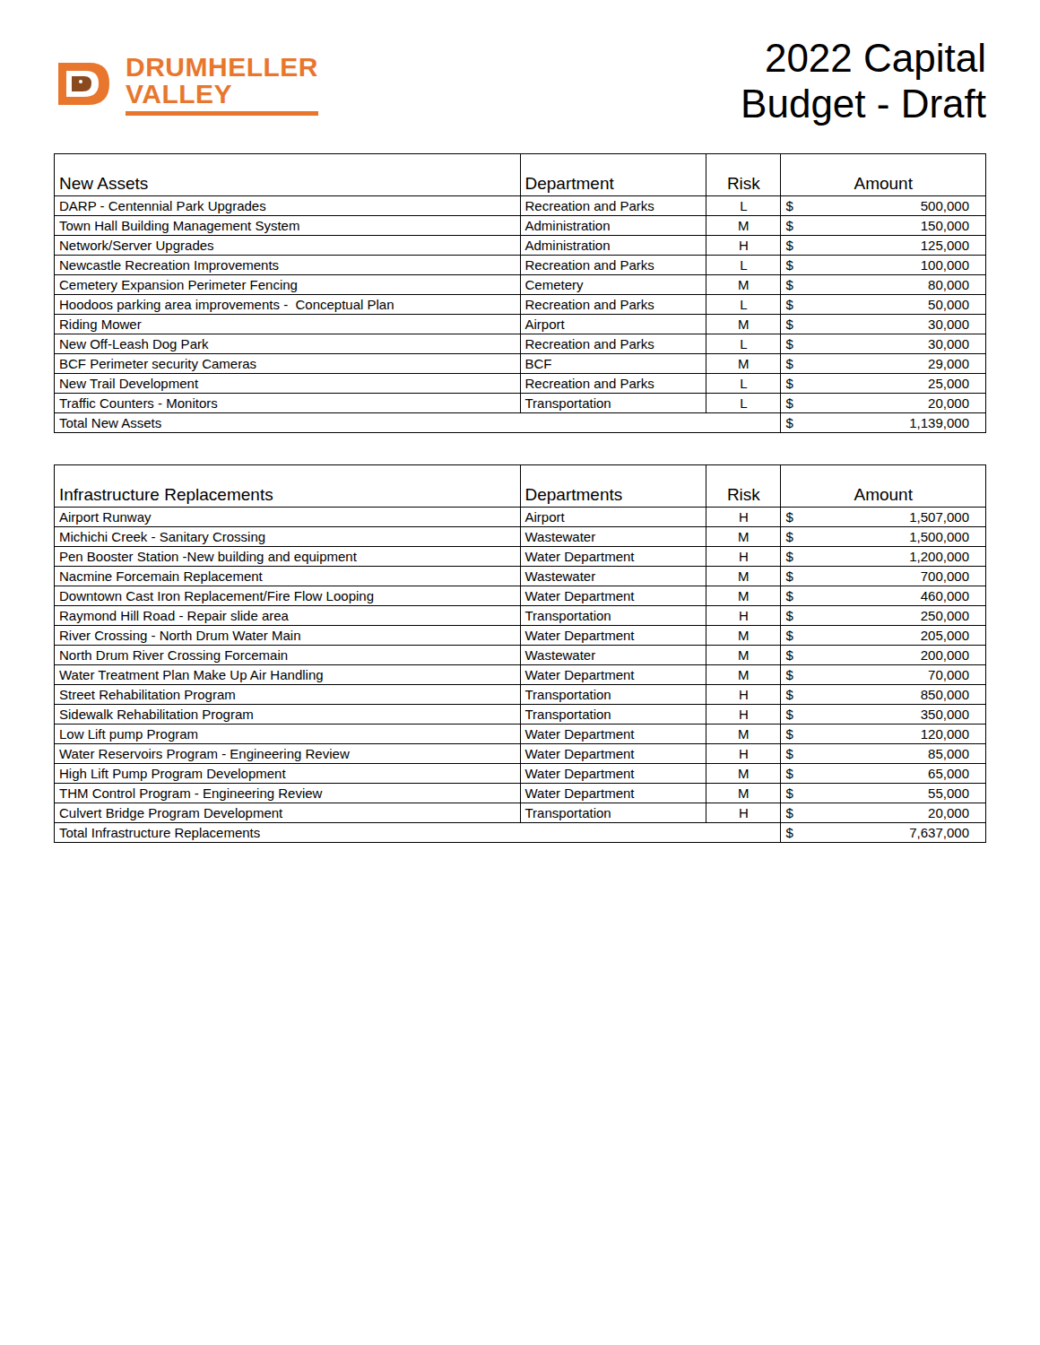DRUMHELLER VALLEY
2022 Capital
Budget - Draft
| New Assets | Department | Risk | Amount |
| --- | --- | --- | --- |
| DARP - Centennial Park Upgrades | Recreation and Parks | L | $ | 500,000 |
| Town Hall Building Management System | Administration | M | $ | 150,000 |
| Network/Server Upgrades | Administration | H | $ | 125,000 |
| Newcastle Recreation Improvements | Recreation and Parks | L | $ | 100,000 |
| Cemetery Expansion Perimeter Fencing | Cemetery | M | $ | 80,000 |
| Hoodoos parking area improvements - Conceptual Plan | Recreation and Parks | L | $ | 50,000 |
| Riding Mower | Airport | M | $ | 30,000 |
| New Off-Leash Dog Park | Recreation and Parks | L | $ | 30,000 |
| BCF Perimeter security Cameras | BCF | M | $ | 29,000 |
| New Trail Development | Recreation and Parks | L | $ | 25,000 |
| Traffic Counters - Monitors | Transportation | L | $ | 20,000 |
| Total New Assets | | | $ | 1,139,000 |
| Infrastructure Replacements | Departments | Risk | Amount |
| --- | --- | --- | --- |
| Airport Runway | Airport | H | $ | 1,507,000 |
| Michichi Creek - Sanitary Crossing | Wastewater | M | $ | 1,500,000 |
| Pen Booster Station -New building and equipment | Water Department | H | $ | 1,200,000 |
| Nacmine Forcemain Replacement | Wastewater | M | $ | 700,000 |
| Downtown Cast Iron Replacement/Fire Flow Looping | Water Department | M | $ | 460,000 |
| Raymond Hill Road - Repair slide area | Transportation | H | $ | 250,000 |
| River Crossing - North Drum Water Main | Water Department | M | $ | 205,000 |
| North Drum River Crossing Forcemain | Wastewater | M | $ | 200,000 |
| Water Treatment Plan Make Up Air Handling | Water Department | M | $ | 70,000 |
| Street Rehabilitation Program | Transportation | H | $ | 850,000 |
| Sidewalk Rehabilitation Program | Transportation | H | $ | 350,000 |
| Low Lift pump Program | Water Department | M | $ | 120,000 |
| Water Reservoirs Program - Engineering Review | Water Department | H | $ | 85,000 |
| High Lift Pump Program Development | Water Department | M | $ | 65,000 |
| THM Control Program - Engineering Review | Water Department | M | $ | 55,000 |
| Culvert Bridge Program Development | Transportation | H | $ | 20,000 |
| Total Infrastructure Replacements | | | $ | 7,637,000 |